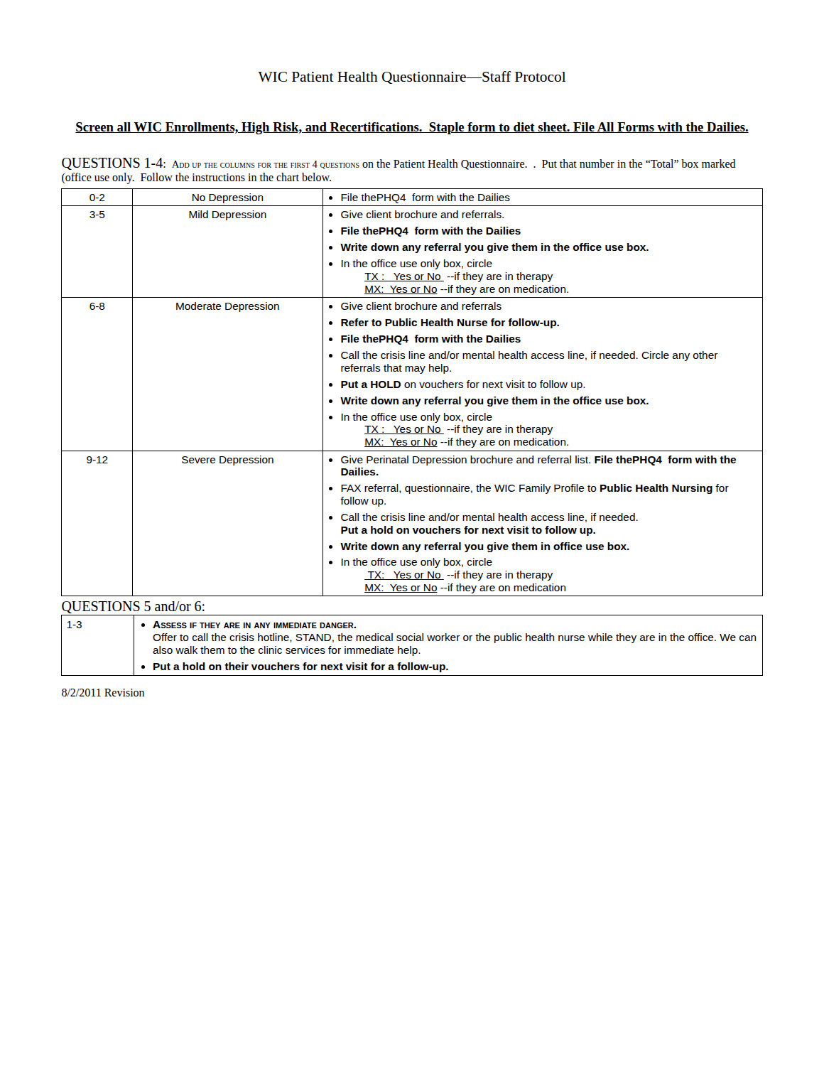WIC Patient Health Questionnaire—Staff Protocol
Screen all WIC Enrollments, High Risk, and Recertifications. Staple form to diet sheet. File All Forms with the Dailies.
QUESTIONS 1-4: Add up the columns for the first 4 questions on the Patient Health Questionnaire. . Put that number in the “Total” box marked (office use only. Follow the instructions in the chart below.
| 0-2 | No Depression | File thePHQ4 form with the Dailies |
| 3-5 | Mild Depression | Give client brochure and referrals. File thePHQ4 form with the Dailies Write down any referral you give them in the office use box. In the office use only box, circle TX : Yes or No --if they are in therapy MX: Yes or No --if they are on medication. |
| 6-8 | Moderate Depression | Give client brochure and referrals Refer to Public Health Nurse for follow-up. File thePHQ4 form with the Dailies Call the crisis line and/or mental health access line, if needed. Circle any other referrals that may help. Put a HOLD on vouchers for next visit to follow up. Write down any referral you give them in the office use box. In the office use only box, circle TX : Yes or No --if they are in therapy MX: Yes or No --if they are on medication. |
| 9-12 | Severe Depression | Give Perinatal Depression brochure and referral list. File thePHQ4 form with the Dailies. FAX referral, questionnaire, the WIC Family Profile to Public Health Nursing for follow up. Call the crisis line and/or mental health access line, if needed. Put a hold on vouchers for next visit to follow up. Write down any referral you give them in office use box. In the office use only box, circle TX: Yes or No --if they are in therapy MX: Yes or No --if they are on medication |
QUESTIONS 5 and/or 6:
| 1-3 | Assess if they are in any immediate danger. Offer to call the crisis hotline, STAND, the medical social worker or the public health nurse while they are in the office. We can also walk them to the clinic services for immediate help. Put a hold on their vouchers for next visit for a follow-up. |
8/2/2011 Revision